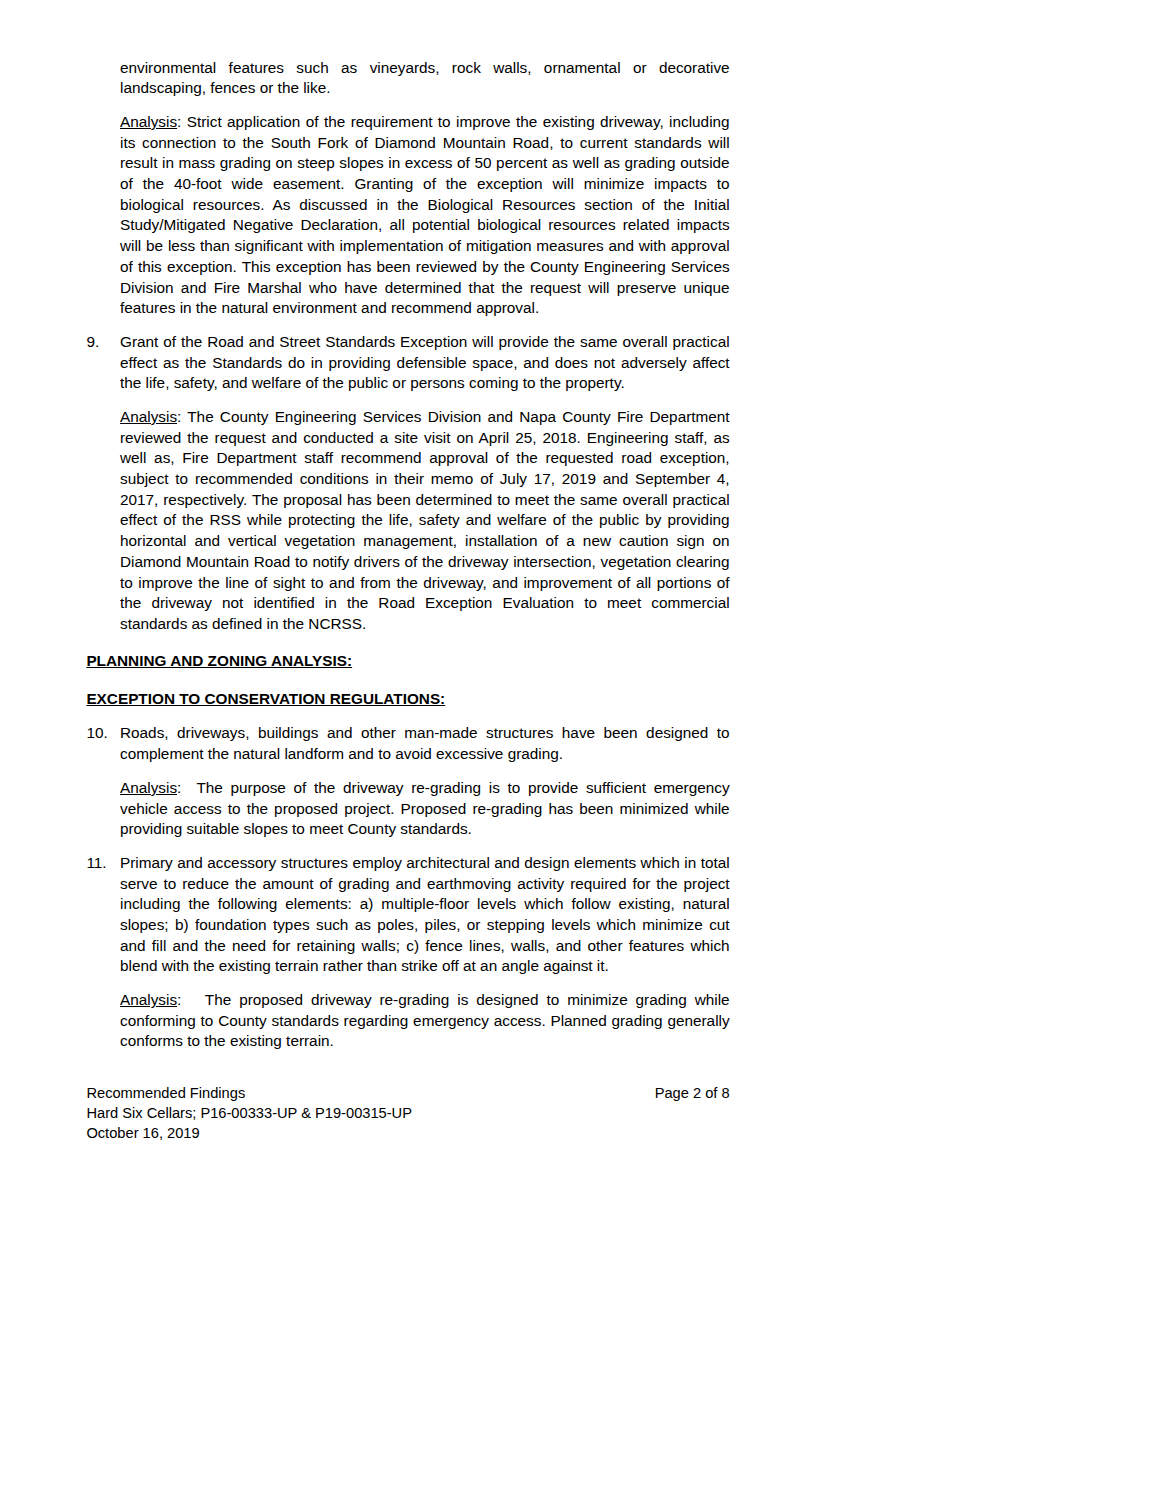environmental features such as vineyards, rock walls, ornamental or decorative landscaping, fences or the like.
Analysis: Strict application of the requirement to improve the existing driveway, including its connection to the South Fork of Diamond Mountain Road, to current standards will result in mass grading on steep slopes in excess of 50 percent as well as grading outside of the 40-foot wide easement. Granting of the exception will minimize impacts to biological resources. As discussed in the Biological Resources section of the Initial Study/Mitigated Negative Declaration, all potential biological resources related impacts will be less than significant with implementation of mitigation measures and with approval of this exception. This exception has been reviewed by the County Engineering Services Division and Fire Marshal who have determined that the request will preserve unique features in the natural environment and recommend approval.
9.
Grant of the Road and Street Standards Exception will provide the same overall practical effect as the Standards do in providing defensible space, and does not adversely affect the life, safety, and welfare of the public or persons coming to the property.
Analysis: The County Engineering Services Division and Napa County Fire Department reviewed the request and conducted a site visit on April 25, 2018. Engineering staff, as well as, Fire Department staff recommend approval of the requested road exception, subject to recommended conditions in their memo of July 17, 2019 and September 4, 2017, respectively. The proposal has been determined to meet the same overall practical effect of the RSS while protecting the life, safety and welfare of the public by providing horizontal and vertical vegetation management, installation of a new caution sign on Diamond Mountain Road to notify drivers of the driveway intersection, vegetation clearing to improve the line of sight to and from the driveway, and improvement of all portions of the driveway not identified in the Road Exception Evaluation to meet commercial standards as defined in the NCRSS.
PLANNING AND ZONING ANALYSIS:
EXCEPTION TO CONSERVATION REGULATIONS:
10.
Roads, driveways, buildings and other man-made structures have been designed to complement the natural landform and to avoid excessive grading.
Analysis: The purpose of the driveway re-grading is to provide sufficient emergency vehicle access to the proposed project. Proposed re-grading has been minimized while providing suitable slopes to meet County standards.
11.
Primary and accessory structures employ architectural and design elements which in total serve to reduce the amount of grading and earthmoving activity required for the project including the following elements: a) multiple-floor levels which follow existing, natural slopes; b) foundation types such as poles, piles, or stepping levels which minimize cut and fill and the need for retaining walls; c) fence lines, walls, and other features which blend with the existing terrain rather than strike off at an angle against it.
Analysis: The proposed driveway re-grading is designed to minimize grading while conforming to County standards regarding emergency access. Planned grading generally conforms to the existing terrain.
Recommended Findings
Hard Six Cellars; P16-00333-UP & P19-00315-UP
October 16, 2019
Page 2 of 8